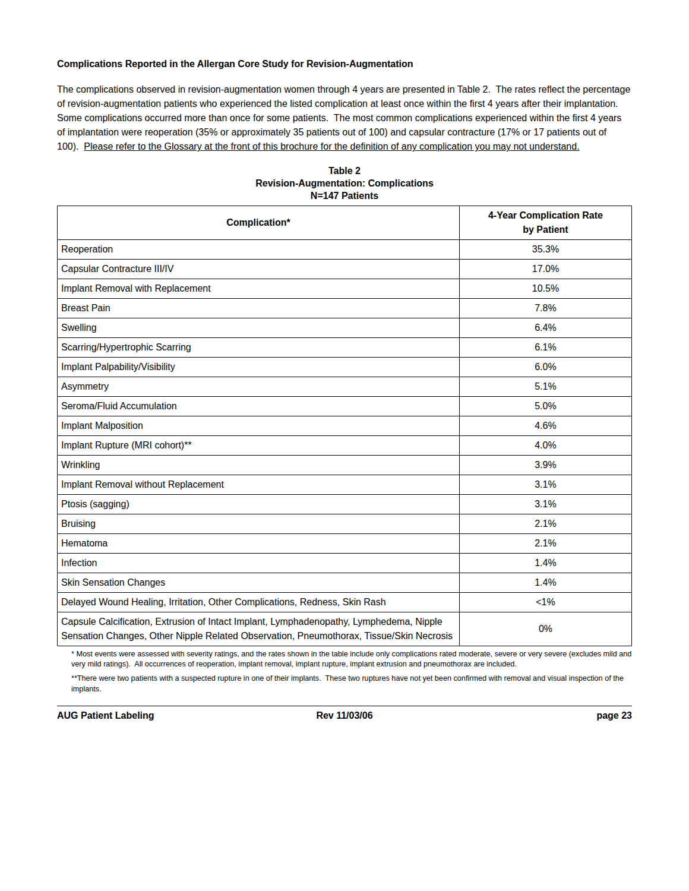Complications Reported in the Allergan Core Study for Revision-Augmentation
The complications observed in revision-augmentation women through 4 years are presented in Table 2. The rates reflect the percentage of revision-augmentation patients who experienced the listed complication at least once within the first 4 years after their implantation. Some complications occurred more than once for some patients. The most common complications experienced within the first 4 years of implantation were reoperation (35% or approximately 35 patients out of 100) and capsular contracture (17% or 17 patients out of 100). Please refer to the Glossary at the front of this brochure for the definition of any complication you may not understand.
Table 2
Revision-Augmentation: Complications
N=147 Patients
| Complication* | 4-Year Complication Rate by Patient |
| --- | --- |
| Reoperation | 35.3% |
| Capsular Contracture III/IV | 17.0% |
| Implant Removal with Replacement | 10.5% |
| Breast Pain | 7.8% |
| Swelling | 6.4% |
| Scarring/Hypertrophic Scarring | 6.1% |
| Implant Palpability/Visibility | 6.0% |
| Asymmetry | 5.1% |
| Seroma/Fluid Accumulation | 5.0% |
| Implant Malposition | 4.6% |
| Implant Rupture (MRI cohort)** | 4.0% |
| Wrinkling | 3.9% |
| Implant Removal without Replacement | 3.1% |
| Ptosis (sagging) | 3.1% |
| Bruising | 2.1% |
| Hematoma | 2.1% |
| Infection | 1.4% |
| Skin Sensation Changes | 1.4% |
| Delayed Wound Healing, Irritation, Other Complications, Redness, Skin Rash | <1% |
| Capsule Calcification, Extrusion of Intact Implant, Lymphadenopathy, Lymphedema, Nipple Sensation Changes, Other Nipple Related Observation, Pneumothorax, Tissue/Skin Necrosis | 0% |
* Most events were assessed with severity ratings, and the rates shown in the table include only complications rated moderate, severe or very severe (excludes mild and very mild ratings). All occurrences of reoperation, implant removal, implant rupture, implant extrusion and pneumothorax are included.
**There were two patients with a suspected rupture in one of their implants. These two ruptures have not yet been confirmed with removal and visual inspection of the implants.
AUG Patient Labeling Rev 11/03/06 page 23